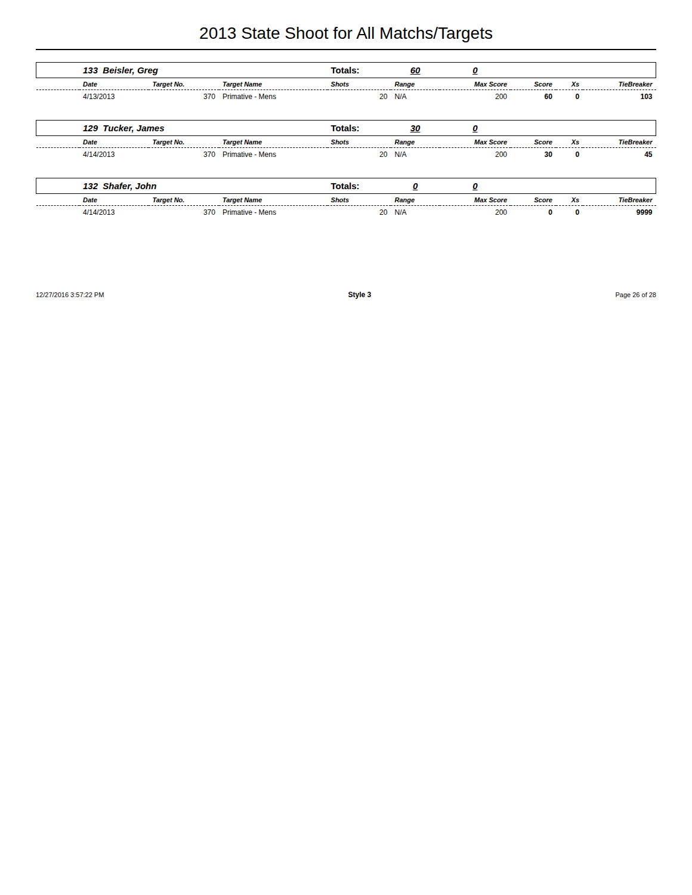2013 State Shoot for All Matchs/Targets
| | 133 Beisler, Greg | Totals: | 60 | 0 | |
| | Date | Target No. | Target Name | Shots | Range | Max Score | Score | Xs | TieBreaker |
| | 4/13/2013 | 370 | Primative - Mens | 20 | N/A | 200 | 60 | 0 | 103 |
| | 129 Tucker, James | Totals: | 30 | 0 | |
| | Date | Target No. | Target Name | Shots | Range | Max Score | Score | Xs | TieBreaker |
| | 4/14/2013 | 370 | Primative - Mens | 20 | N/A | 200 | 30 | 0 | 45 |
| | 132 Shafer, John | Totals: | 0 | 0 | |
| | Date | Target No. | Target Name | Shots | Range | Max Score | Score | Xs | TieBreaker |
| | 4/14/2013 | 370 | Primative - Mens | 20 | N/A | 200 | 0 | 0 | 9999 |
12/27/2016 3:57:22 PM Style 3 Page 26 of 28